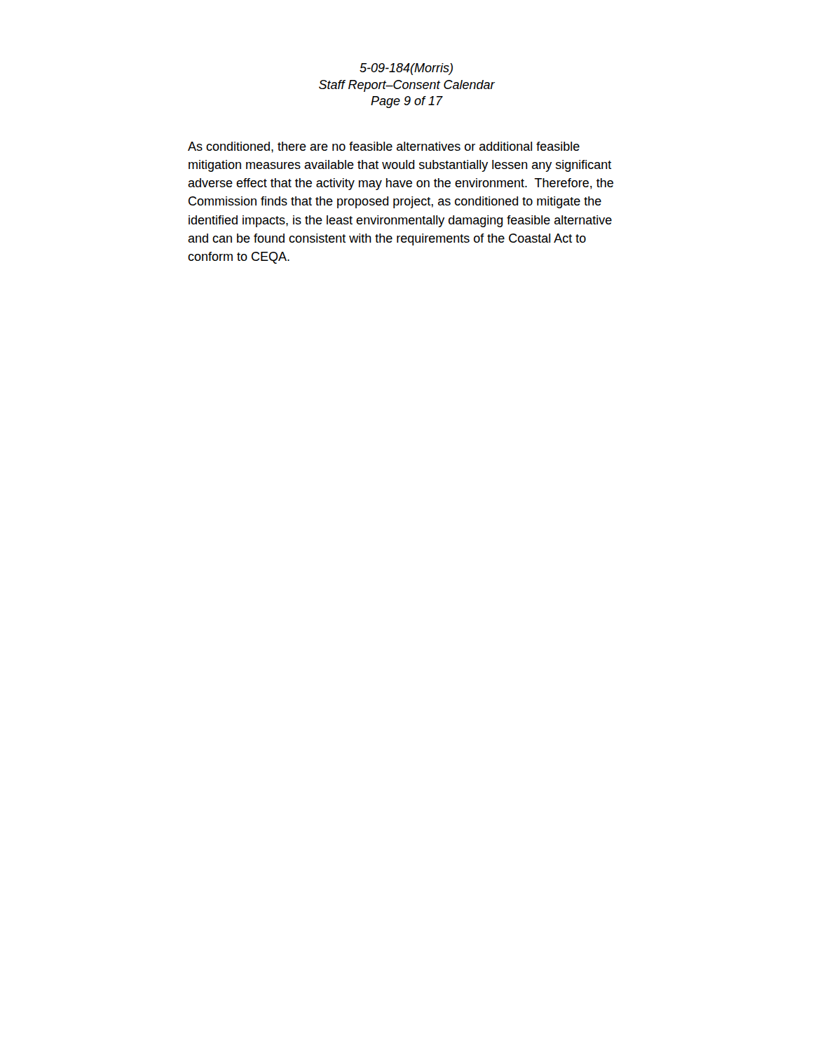5-09-184(Morris)
Staff Report–Consent Calendar
Page 9 of 17
As conditioned, there are no feasible alternatives or additional feasible mitigation measures available that would substantially lessen any significant adverse effect that the activity may have on the environment. Therefore, the Commission finds that the proposed project, as conditioned to mitigate the identified impacts, is the least environmentally damaging feasible alternative and can be found consistent with the requirements of the Coastal Act to conform to CEQA.